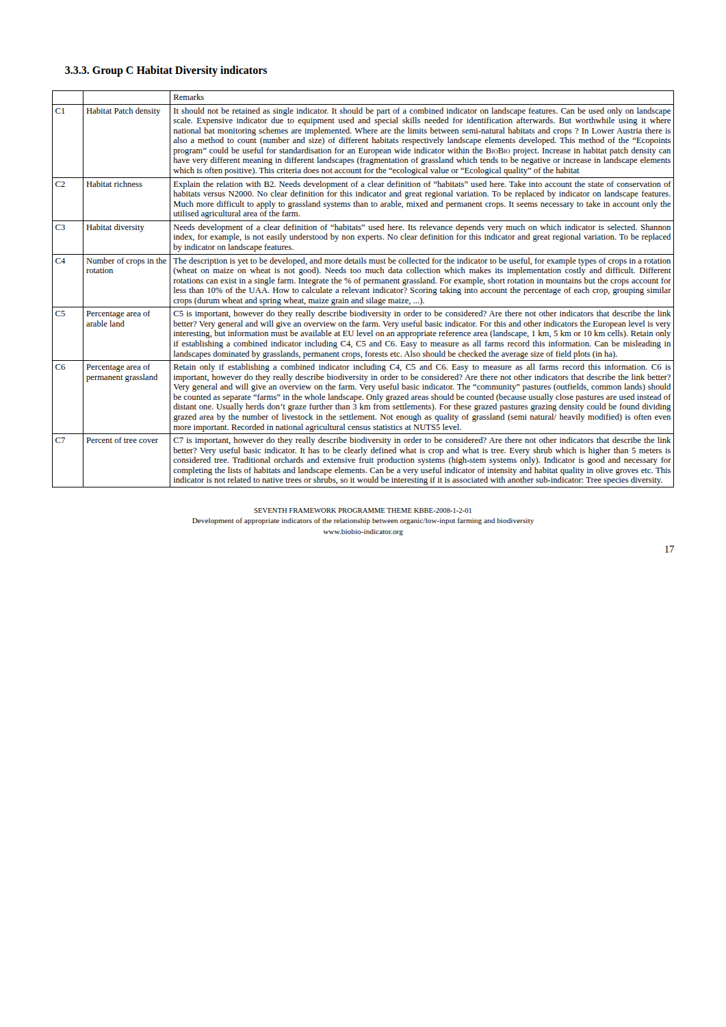3.3.3. Group C Habitat Diversity indicators
| | | Remarks |
| --- | --- | --- |
| C1 | Habitat Patch density | It should not be retained as single indicator. It should be part of a combined indicator on landscape features. Can be used only on landscape scale. Expensive indicator due to equipment used and special skills needed for identification afterwards. But worthwhile using it where national bat monitoring schemes are implemented. Where are the limits between semi-natural habitats and crops ? In Lower Austria there is also a method to count (number and size) of different habitats respectively landscape elements developed. This method of the “Ecopoints program” could be useful for standardisation for an European wide indicator within the B io B io project. Increase in habitat patch density can have very different meaning in different landscapes (fragmentation of grassland which tends to be negative or increase in landscape elements which is often positive). This criteria does not account for the “ecological value or “Ecological quality” of the habitat |
| C2 | Habitat richness | Explain the relation with B2. Needs development of a clear definition of “habitats” used here. Take into account the state of conservation of habitats versus N2000. No clear definition for this indicator and great regional variation. To be replaced by indicator on landscape features. Much more difficult to apply to grassland systems than to arable, mixed and permanent crops. It seems necessary to take in account only the utilised agricultural area of the farm. |
| C3 | Habitat diversity | Needs development of a clear definition of “habitats” used here. Its relevance depends very much on which indicator is selected. Shannon index, for example, is not easily understood by non experts. No clear definition for this indicator and great regional variation. To be replaced by indicator on landscape features. |
| C4 | Number of crops in the rotation | The description is yet to be developed, and more details must be collected for the indicator to be useful, for example types of crops in a rotation (wheat on maize on wheat is not good). Needs too much data collection which makes its implementation costly and difficult. Different rotations can exist in a single farm. Integrate the % of permanent grassland. For example, short rotation in mountains but the crops account for less than 10% of the UAA. How to calculate a relevant indicator? Scoring taking into account the percentage of each crop, grouping similar crops (durum wheat and spring wheat, maize grain and silage maize, ...). |
| C5 | Percentage area of arable land | C5 is important, however do they really describe biodiversity in order to be considered? Are there not other indicators that describe the link better? Very general and will give an overview on the farm. Very useful basic indicator. For this and other indicators the European level is very interesting, but information must be available at EU level on an appropriate reference area (landscape, 1 km, 5 km or 10 km cells). Retain only if establishing a combined indicator including C4, C5 and C6. Easy to measure as all farms record this information. Can be misleading in landscapes dominated by grasslands, permanent crops, forests etc. Also should be checked the average size of field plots (in ha). |
| C6 | Percentage area of permanent grassland | Retain only if establishing a combined indicator including C4, C5 and C6. Easy to measure as all farms record this information. C6 is important, however do they really describe biodiversity in order to be considered? Are there not other indicators that describe the link better? Very general and will give an overview on the farm. Very useful basic indicator. The “community” pastures (outfields, common lands) should be counted as separate “farms” in the whole landscape. Only grazed areas should be counted (because usually close pastures are used instead of distant one. Usually herds don’t graze further than 3 km from settlements). For these grazed pastures grazing density could be found dividing grazed area by the number of livestock in the settlement. Not enough as quality of grassland (semi natural/ heavily modified) is often even more important. Recorded in national agricultural census statistics at NUTS5 level. |
| C7 | Percent of tree cover | C7 is important, however do they really describe biodiversity in order to be considered? Are there not other indicators that describe the link better? Very useful basic indicator. It has to be clearly defined what is crop and what is tree. Every shrub which is higher than 5 meters is considered tree. Traditional orchards and extensive fruit production systems (high-stem systems only). Indicator is good and necessary for completing the lists of habitats and landscape elements. Can be a very useful indicator of intensity and habitat quality in olive groves etc. This indicator is not related to native trees or shrubs, so it would be interesting if it is associated with another sub-indicator: Tree species diversity. |
SEVENTH FRAMEWORK PROGRAMME THEME KBBE-2008-1-2-01
Development of appropriate indicators of the relationship between organic/low-input farming and biodiversity
www.biobio-indicator.org
17